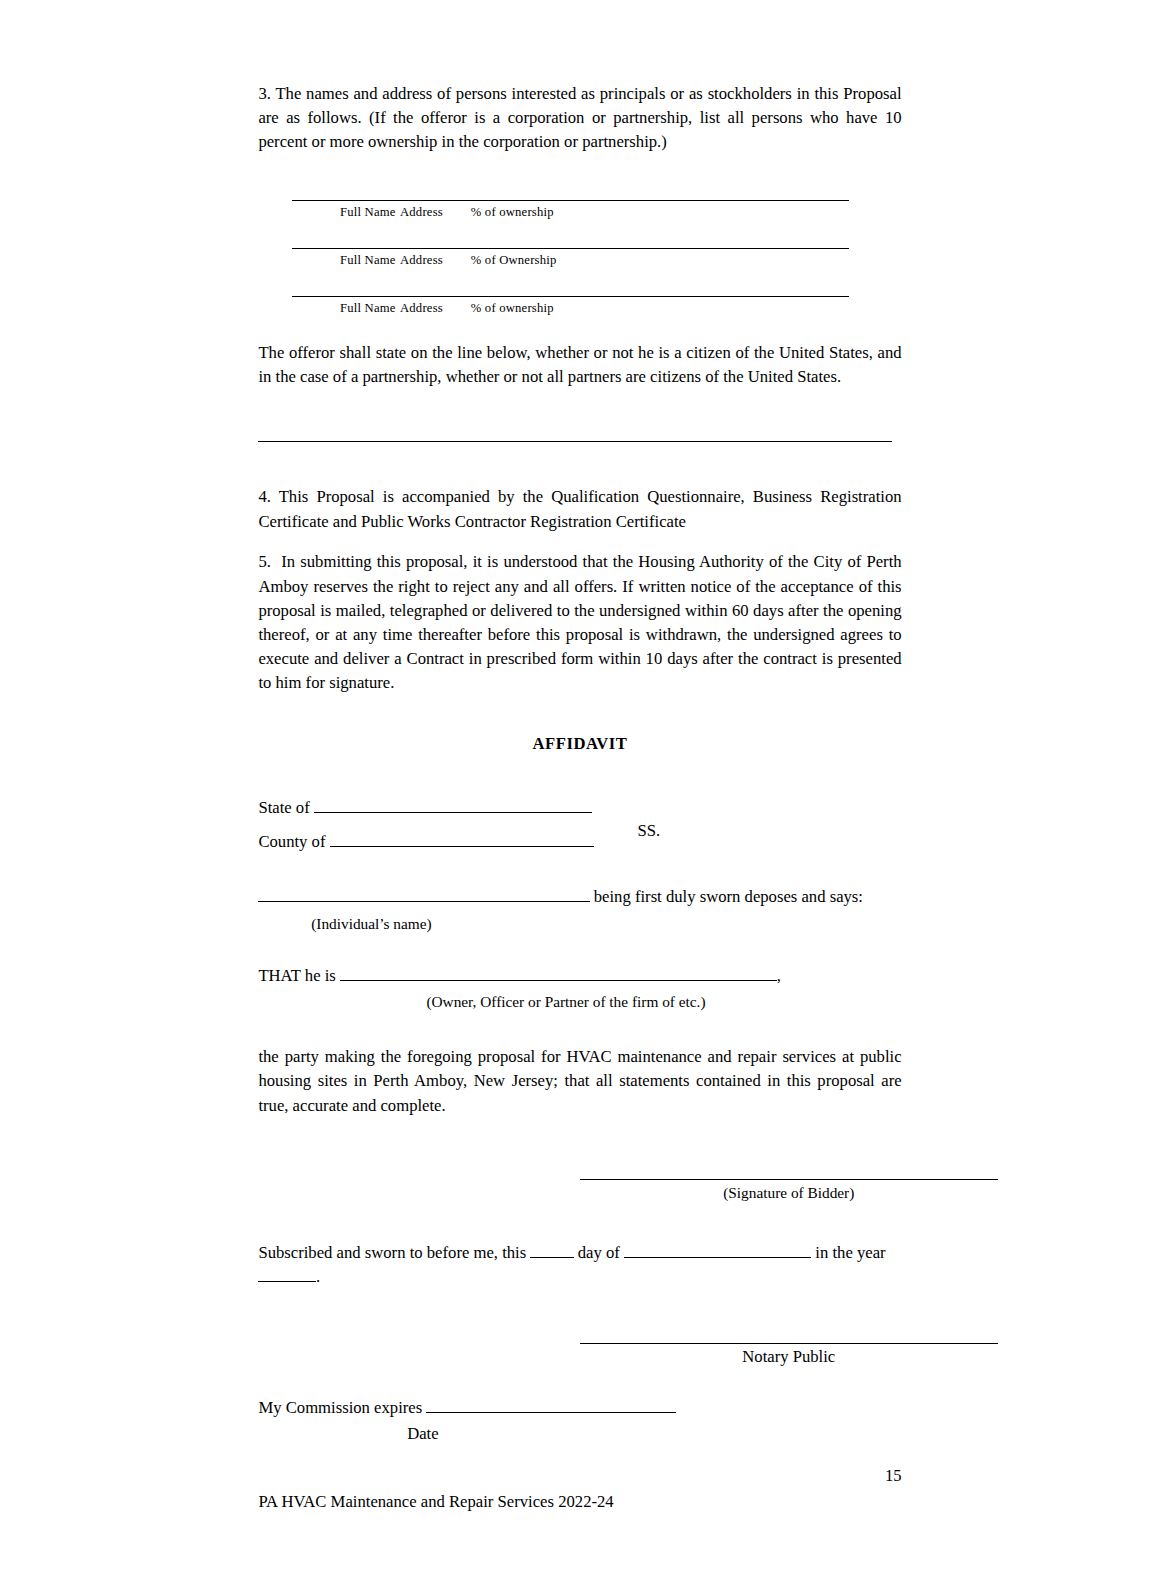3. The names and address of persons interested as principals or as stockholders in this Proposal are as follows. (If the offeror is a corporation or partnership, list all persons who have 10 percent or more ownership in the corporation or partnership.)
Full NameAddress% of ownership
Full NameAddress% of Ownership
Full NameAddress% of ownership
The offeror shall state on the line below, whether or not he is a citizen of the United States, and in the case of a partnership, whether or not all partners are citizens of the United States.
4. This Proposal is accompanied by the Qualification Questionnaire, Business Registration Certificate and Public Works Contractor Registration Certificate
5. In submitting this proposal, it is understood that the Housing Authority of the City of Perth Amboy reserves the right to reject any and all offers. If written notice of the acceptance of this proposal is mailed, telegraphed or delivered to the undersigned within 60 days after the opening thereof, or at any time thereafter before this proposal is withdrawn, the undersigned agrees to execute and deliver a Contract in prescribed form within 10 days after the contract is presented to him for signature.
AFFIDAVIT
State of SS.
County of
being first duly sworn deposes and says:
(Individual’s name)
THAT he is ,
(Owner, Officer or Partner of the firm of etc.)
the party making the foregoing proposal for HVAC maintenance and repair services at public housing sites in Perth Amboy, New Jersey; that all statements contained in this proposal are true, accurate and complete.
(Signature of Bidder)
Subscribed and sworn to before me, this day of in the year .
Notary Public
My Commission expires
Date
15
PA HVAC Maintenance and Repair Services 2022-24